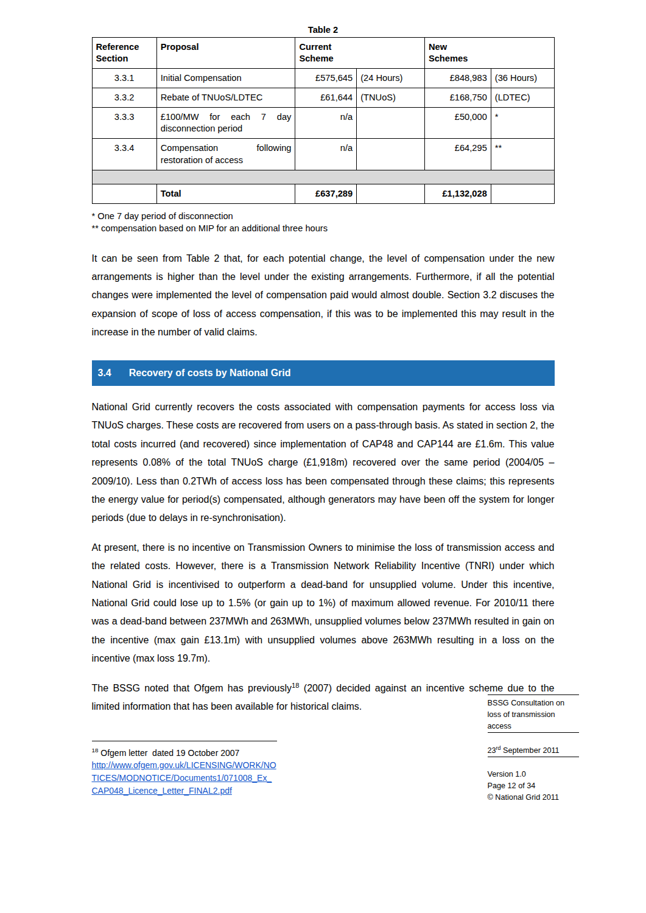Table 2
| Reference Section | Proposal | Current Scheme | New Schemes |
| --- | --- | --- | --- |
| 3.3.1 | Initial Compensation | £575,645 | (24 Hours) | £848,983 | (36 Hours) |
| 3.3.2 | Rebate of TNUoS/LDTEC | £61,644 | (TNUoS) | £168,750 | (LDTEC) |
| 3.3.3 | £100/MW for each 7 day disconnection period | n/a | | £50,000 | * |
| 3.3.4 | Compensation following restoration of access | n/a | | £64,295 | ** |
| | Total | £637,289 | | £1,132,028 | |
* One 7 day period of disconnection
** compensation based on MIP for an additional three hours
It can be seen from Table 2 that, for each potential change, the level of compensation under the new arrangements is higher than the level under the existing arrangements. Furthermore, if all the potential changes were implemented the level of compensation paid would almost double. Section 3.2 discuses the expansion of scope of loss of access compensation, if this was to be implemented this may result in the increase in the number of valid claims.
3.4 Recovery of costs by National Grid
National Grid currently recovers the costs associated with compensation payments for access loss via TNUoS charges. These costs are recovered from users on a pass-through basis. As stated in section 2, the total costs incurred (and recovered) since implementation of CAP48 and CAP144 are £1.6m. This value represents 0.08% of the total TNUoS charge (£1,918m) recovered over the same period (2004/05 – 2009/10). Less than 0.2TWh of access loss has been compensated through these claims; this represents the energy value for period(s) compensated, although generators may have been off the system for longer periods (due to delays in re-synchronisation).
At present, there is no incentive on Transmission Owners to minimise the loss of transmission access and the related costs. However, there is a Transmission Network Reliability Incentive (TNRI) under which National Grid is incentivised to outperform a dead-band for unsupplied volume. Under this incentive, National Grid could lose up to 1.5% (or gain up to 1%) of maximum allowed revenue. For 2010/11 there was a dead-band between 237MWh and 263MWh, unsupplied volumes below 237MWh resulted in gain on the incentive (max gain £13.1m) with unsupplied volumes above 263MWh resulting in a loss on the incentive (max loss 19.7m).
The BSSG noted that Ofgem has previously18 (2007) decided against an incentive scheme due to the limited information that has been available for historical claims.
18 Ofgem letter dated 19 October 2007
http://www.ofgem.gov.uk/LICENSING/WORK/NOTICES/MODNOTICE/Documents1/071008_Ex_CAP048_Licence_Letter_FINAL2.pdf
BSSG Consultation on
loss of transmission
access
23rd September 2011
Version 1.0
Page 12 of 34
© National Grid 2011